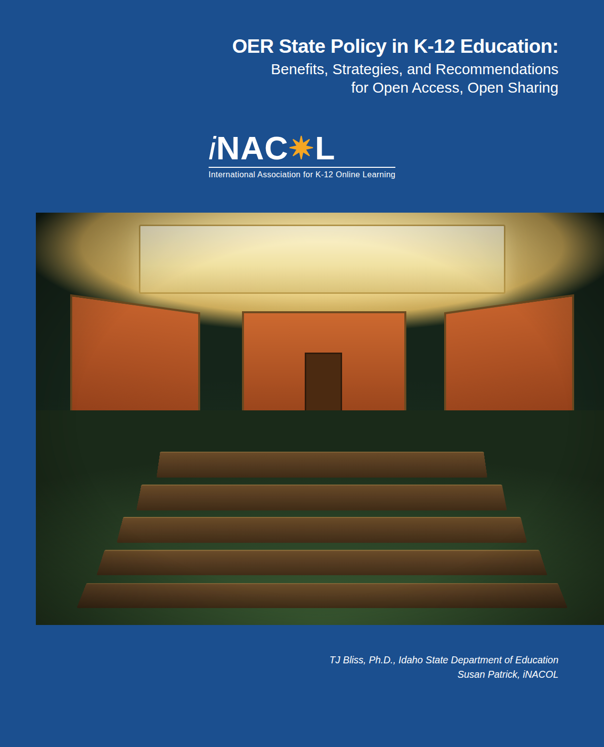OER State Policy in K-12 Education:
Benefits, Strategies, and Recommendations
for Open Access, Open Sharing
i NAC✷L
International Association for K-12 Online Learning
TJ Bliss, Ph.D., Idaho State Department of Education
Susan Patrick, iNACOL